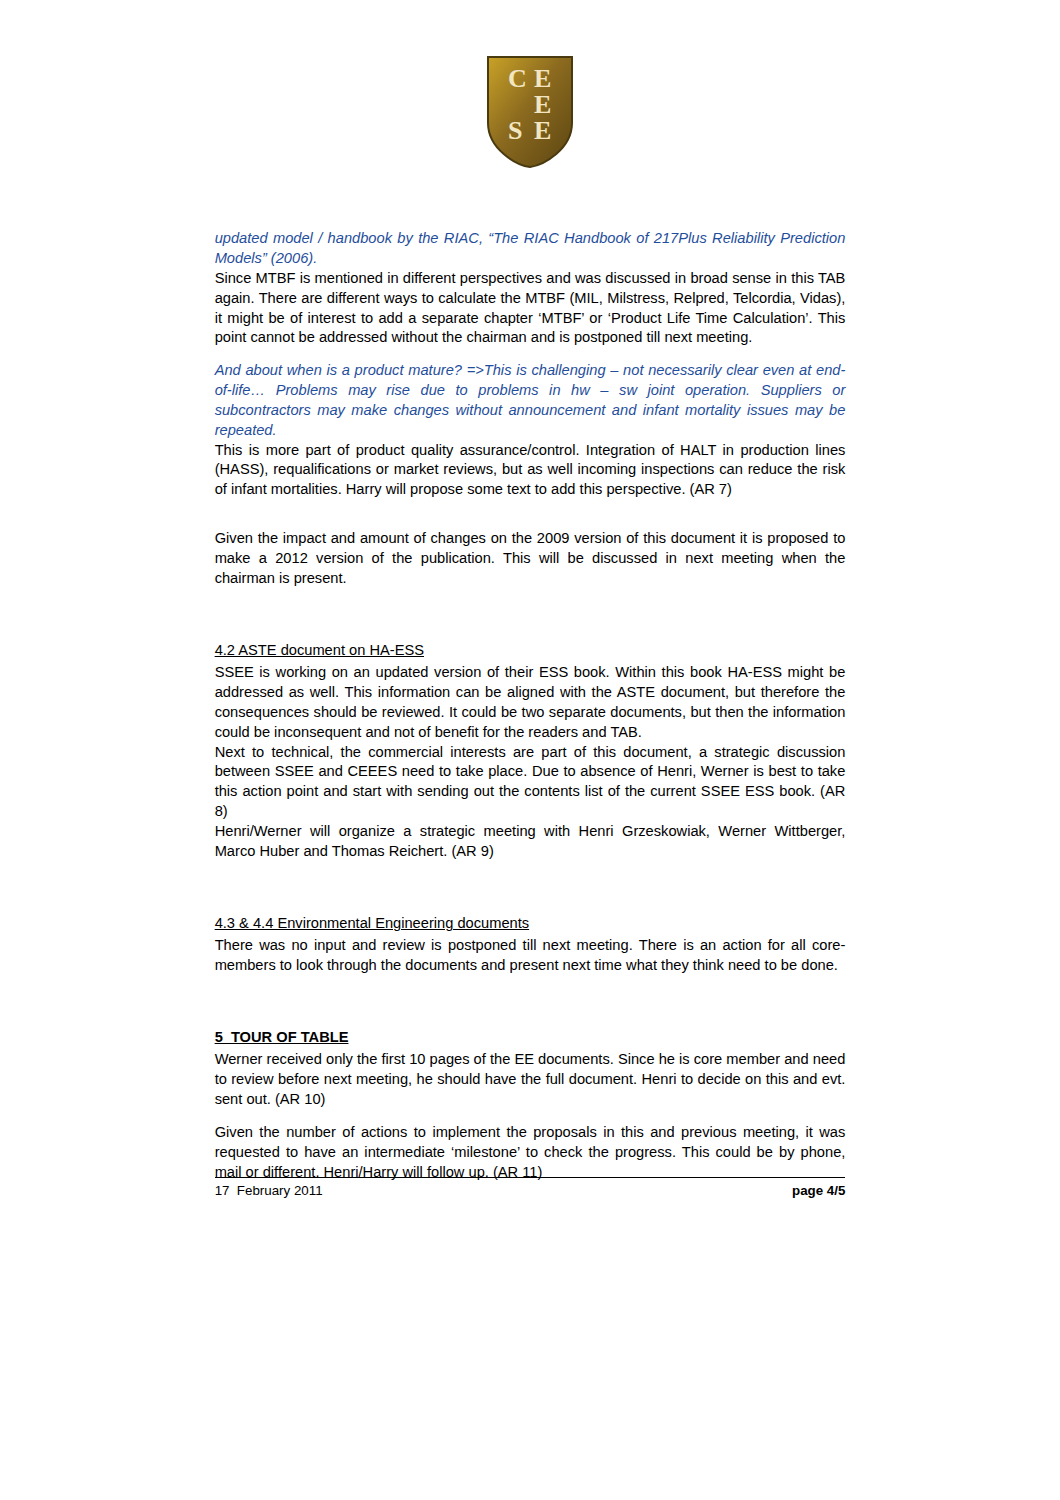C E E E S
updated model / handbook by the RIAC, “The RIAC Handbook of 217Plus Reliability Prediction Models” (2006).
Since MTBF is mentioned in different perspectives and was discussed in broad sense in this TAB again. There are different ways to calculate the MTBF (MIL, Milstress, Relpred, Telcordia, Vidas), it might be of interest to add a separate chapter ‘MTBF’ or ‘Product Life Time Calculation’. This point cannot be addressed without the chairman and is postponed till next meeting.
And about when is a product mature? =>This is challenging – not necessarily clear even at end-of-life… Problems may rise due to problems in hw – sw joint operation. Suppliers or subcontractors may make changes without announcement and infant mortality issues may be repeated.
This is more part of product quality assurance/control. Integration of HALT in production lines (HASS), requalifications or market reviews, but as well incoming inspections can reduce the risk of infant mortalities. Harry will propose some text to add this perspective. (AR 7)
Given the impact and amount of changes on the 2009 version of this document it is proposed to make a 2012 version of the publication. This will be discussed in next meeting when the chairman is present.
4.2 ASTE document on HA-ESS
SSEE is working on an updated version of their ESS book. Within this book HA-ESS might be addressed as well. This information can be aligned with the ASTE document, but therefore the consequences should be reviewed. It could be two separate documents, but then the information could be inconsequent and not of benefit for the readers and TAB.
Next to technical, the commercial interests are part of this document, a strategic discussion between SSEE and CEEES need to take place. Due to absence of Henri, Werner is best to take this action point and start with sending out the contents list of the current SSEE ESS book. (AR 8)
Henri/Werner will organize a strategic meeting with Henri Grzeskowiak, Werner Wittberger, Marco Huber and Thomas Reichert. (AR 9)
4.3 & 4.4 Environmental Engineering documents
There was no input and review is postponed till next meeting. There is an action for all core-members to look through the documents and present next time what they think need to be done.
5 TOUR OF TABLE
Werner received only the first 10 pages of the EE documents. Since he is core member and need to review before next meeting, he should have the full document. Henri to decide on this and evt. sent out. (AR 10)
Given the number of actions to implement the proposals in this and previous meeting, it was requested to have an intermediate ‘milestone’ to check the progress. This could be by phone, mail or different. Henri/Harry will follow up. (AR 11)
17 February 2011 page 4/5